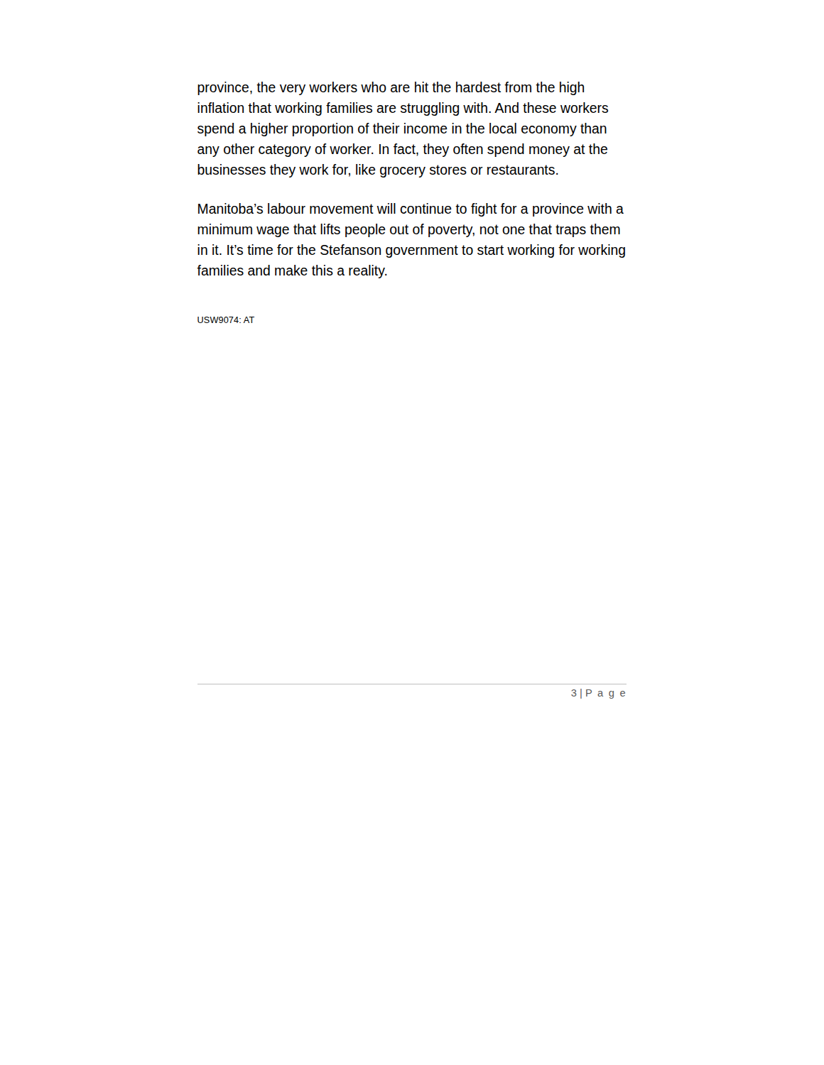province, the very workers who are hit the hardest from the high inflation that working families are struggling with. And these workers spend a higher proportion of their income in the local economy than any other category of worker. In fact, they often spend money at the businesses they work for, like grocery stores or restaurants.
Manitoba’s labour movement will continue to fight for a province with a minimum wage that lifts people out of poverty, not one that traps them in it. It’s time for the Stefanson government to start working for working families and make this a reality.
USW9074: AT
3 | P a g e